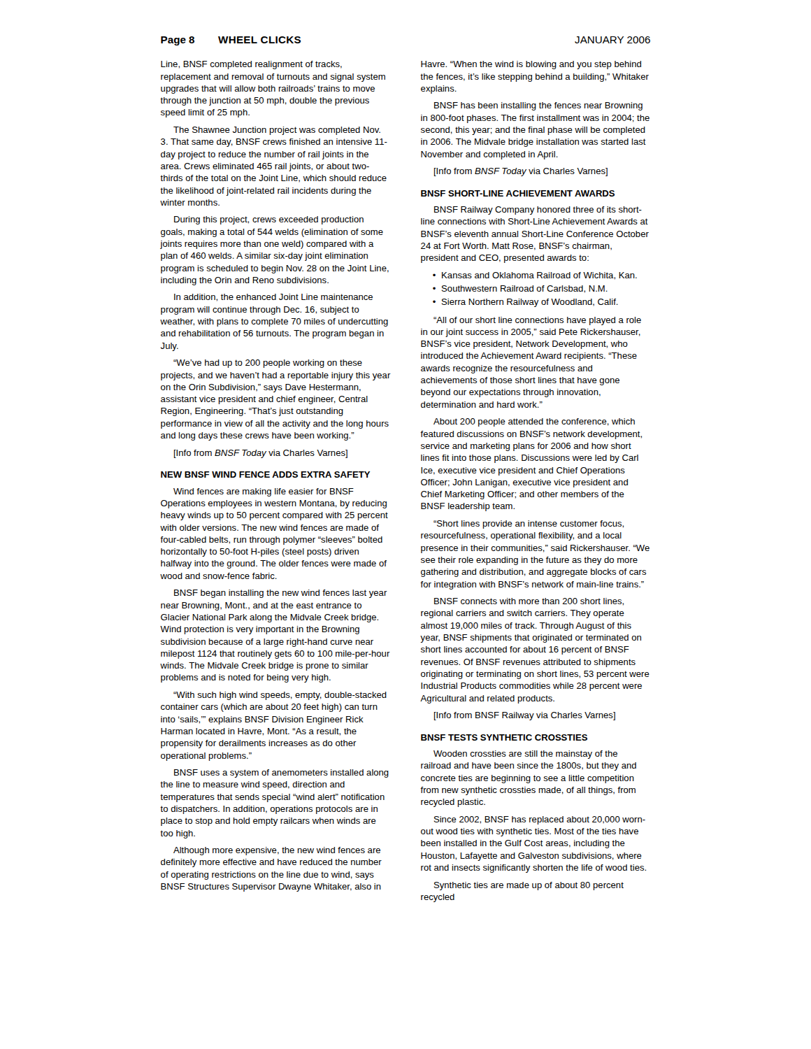Page 8 WHEEL CLICKS
JANUARY 2006
Line, BNSF completed realignment of tracks, replacement and removal of turnouts and signal system upgrades that will allow both railroads’ trains to move through the junction at 50 mph, double the previous speed limit of 25 mph.
The Shawnee Junction project was completed Nov. 3. That same day, BNSF crews finished an intensive 11-day project to reduce the number of rail joints in the area. Crews eliminated 465 rail joints, or about two-thirds of the total on the Joint Line, which should reduce the likelihood of joint-related rail incidents during the winter months.
During this project, crews exceeded production goals, making a total of 544 welds (elimination of some joints requires more than one weld) compared with a plan of 460 welds. A similar six-day joint elimination program is scheduled to begin Nov. 28 on the Joint Line, including the Orin and Reno subdivisions.
In addition, the enhanced Joint Line maintenance program will continue through Dec. 16, subject to weather, with plans to complete 70 miles of undercutting and rehabilitation of 56 turnouts. The program began in July.
“We’ve had up to 200 people working on these projects, and we haven’t had a reportable injury this year on the Orin Subdivision,” says Dave Hestermann, assistant vice president and chief engineer, Central Region, Engineering. “That’s just outstanding performance in view of all the activity and the long hours and long days these crews have been working.”
[Info from BNSF Today via Charles Varnes]
New BNSF Wind Fence Adds Extra Safety
Wind fences are making life easier for BNSF Operations employees in western Montana, by reducing heavy winds up to 50 percent compared with 25 percent with older versions. The new wind fences are made of four-cabled belts, run through polymer “sleeves” bolted horizontally to 50-foot H-piles (steel posts) driven halfway into the ground. The older fences were made of wood and snow-fence fabric.
BNSF began installing the new wind fences last year near Browning, Mont., and at the east entrance to Glacier National Park along the Midvale Creek bridge. Wind protection is very important in the Browning subdivision because of a large right-hand curve near milepost 1124 that routinely gets 60 to 100 mile-per-hour winds. The Midvale Creek bridge is prone to similar problems and is noted for being very high.
“With such high wind speeds, empty, double-stacked container cars (which are about 20 feet high) can turn into ‘sails,’” explains BNSF Division Engineer Rick Harman located in Havre, Mont. “As a result, the propensity for derailments increases as do other operational problems.”
BNSF uses a system of anemometers installed along the line to measure wind speed, direction and temperatures that sends special “wind alert” notification to dispatchers. In addition, operations protocols are in place to stop and hold empty railcars when winds are too high.
Although more expensive, the new wind fences are definitely more effective and have reduced the number of operating restrictions on the line due to wind, says BNSF Structures Supervisor Dwayne Whitaker, also in Havre. “When the wind is blowing and you step behind the fences, it’s like stepping behind a building,” Whitaker explains.
BNSF has been installing the fences near Browning in 800-foot phases. The first installment was in 2004; the second, this year; and the final phase will be completed in 2006. The Midvale bridge installation was started last November and completed in April.
[Info from BNSF Today via Charles Varnes]
BNSF Short-Line Achievement Awards
BNSF Railway Company honored three of its short-line connections with Short-Line Achievement Awards at BNSF’s eleventh annual Short-Line Conference October 24 at Fort Worth. Matt Rose, BNSF’s chairman, president and CEO, presented awards to:
Kansas and Oklahoma Railroad of Wichita, Kan.
Southwestern Railroad of Carlsbad, N.M.
Sierra Northern Railway of Woodland, Calif.
“All of our short line connections have played a role in our joint success in 2005,” said Pete Rickershauser, BNSF’s vice president, Network Development, who introduced the Achievement Award recipients. “These awards recognize the resourcefulness and achievements of those short lines that have gone beyond our expectations through innovation, determination and hard work.”
About 200 people attended the conference, which featured discussions on BNSF’s network development, service and marketing plans for 2006 and how short lines fit into those plans. Discussions were led by Carl Ice, executive vice president and Chief Operations Officer; John Lanigan, executive vice president and Chief Marketing Officer; and other members of the BNSF leadership team.
“Short lines provide an intense customer focus, resourcefulness, operational flexibility, and a local presence in their communities,” said Rickershauser. “We see their role expanding in the future as they do more gathering and distribution, and aggregate blocks of cars for integration with BNSF’s network of main-line trains.”
BNSF connects with more than 200 short lines, regional carriers and switch carriers. They operate almost 19,000 miles of track. Through August of this year, BNSF shipments that originated or terminated on short lines accounted for about 16 percent of BNSF revenues. Of BNSF revenues attributed to shipments originating or terminating on short lines, 53 percent were Industrial Products commodities while 28 percent were Agricultural and related products.
[Info from BNSF Railway via Charles Varnes]
BNSF Tests Synthetic Crossties
Wooden crossties are still the mainstay of the railroad and have been since the 1800s, but they and concrete ties are beginning to see a little competition from new synthetic crossties made, of all things, from recycled plastic.
Since 2002, BNSF has replaced about 20,000 worn-out wood ties with synthetic ties. Most of the ties have been installed in the Gulf Cost areas, including the Houston, Lafayette and Galveston subdivisions, where rot and insects significantly shorten the life of wood ties.
Synthetic ties are made up of about 80 percent recycled